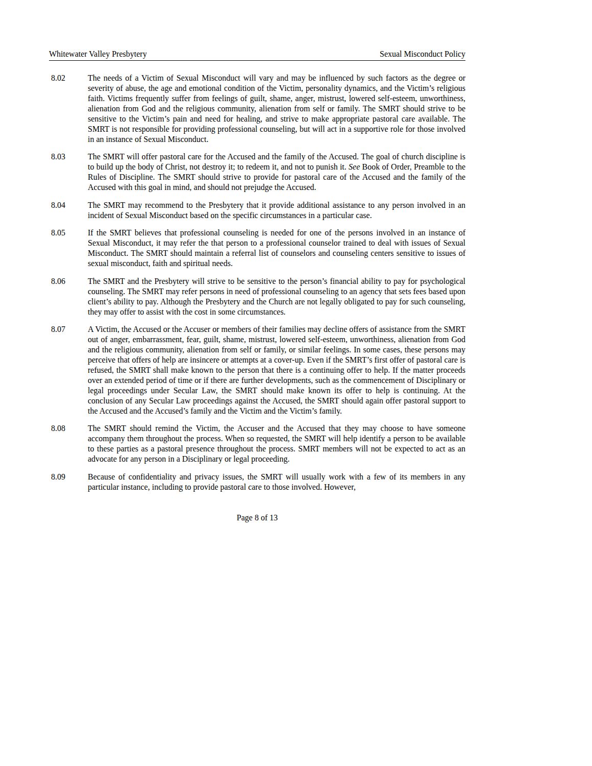Whitewater Valley Presbytery Sexual Misconduct Policy
8.02 The needs of a Victim of Sexual Misconduct will vary and may be influenced by such factors as the degree or severity of abuse, the age and emotional condition of the Victim, personality dynamics, and the Victim’s religious faith. Victims frequently suffer from feelings of guilt, shame, anger, mistrust, lowered self-esteem, unworthiness, alienation from God and the religious community, alienation from self or family. The SMRT should strive to be sensitive to the Victim’s pain and need for healing, and strive to make appropriate pastoral care available. The SMRT is not responsible for providing professional counseling, but will act in a supportive role for those involved in an instance of Sexual Misconduct.
8.03 The SMRT will offer pastoral care for the Accused and the family of the Accused. The goal of church discipline is to build up the body of Christ, not destroy it; to redeem it, and not to punish it. See Book of Order, Preamble to the Rules of Discipline. The SMRT should strive to provide for pastoral care of the Accused and the family of the Accused with this goal in mind, and should not prejudge the Accused.
8.04 The SMRT may recommend to the Presbytery that it provide additional assistance to any person involved in an incident of Sexual Misconduct based on the specific circumstances in a particular case.
8.05 If the SMRT believes that professional counseling is needed for one of the persons involved in an instance of Sexual Misconduct, it may refer the that person to a professional counselor trained to deal with issues of Sexual Misconduct. The SMRT should maintain a referral list of counselors and counseling centers sensitive to issues of sexual misconduct, faith and spiritual needs.
8.06 The SMRT and the Presbytery will strive to be sensitive to the person’s financial ability to pay for psychological counseling. The SMRT may refer persons in need of professional counseling to an agency that sets fees based upon client’s ability to pay. Although the Presbytery and the Church are not legally obligated to pay for such counseling, they may offer to assist with the cost in some circumstances.
8.07 A Victim, the Accused or the Accuser or members of their families may decline offers of assistance from the SMRT out of anger, embarrassment, fear, guilt, shame, mistrust, lowered self-esteem, unworthiness, alienation from God and the religious community, alienation from self or family, or similar feelings. In some cases, these persons may perceive that offers of help are insincere or attempts at a cover-up. Even if the SMRT’s first offer of pastoral care is refused, the SMRT shall make known to the person that there is a continuing offer to help. If the matter proceeds over an extended period of time or if there are further developments, such as the commencement of Disciplinary or legal proceedings under Secular Law, the SMRT should make known its offer to help is continuing. At the conclusion of any Secular Law proceedings against the Accused, the SMRT should again offer pastoral support to the Accused and the Accused’s family and the Victim and the Victim’s family.
8.08 The SMRT should remind the Victim, the Accuser and the Accused that they may choose to have someone accompany them throughout the process. When so requested, the SMRT will help identify a person to be available to these parties as a pastoral presence throughout the process. SMRT members will not be expected to act as an advocate for any person in a Disciplinary or legal proceeding.
8.09 Because of confidentiality and privacy issues, the SMRT will usually work with a few of its members in any particular instance, including to provide pastoral care to those involved. However,
Page 8 of 13